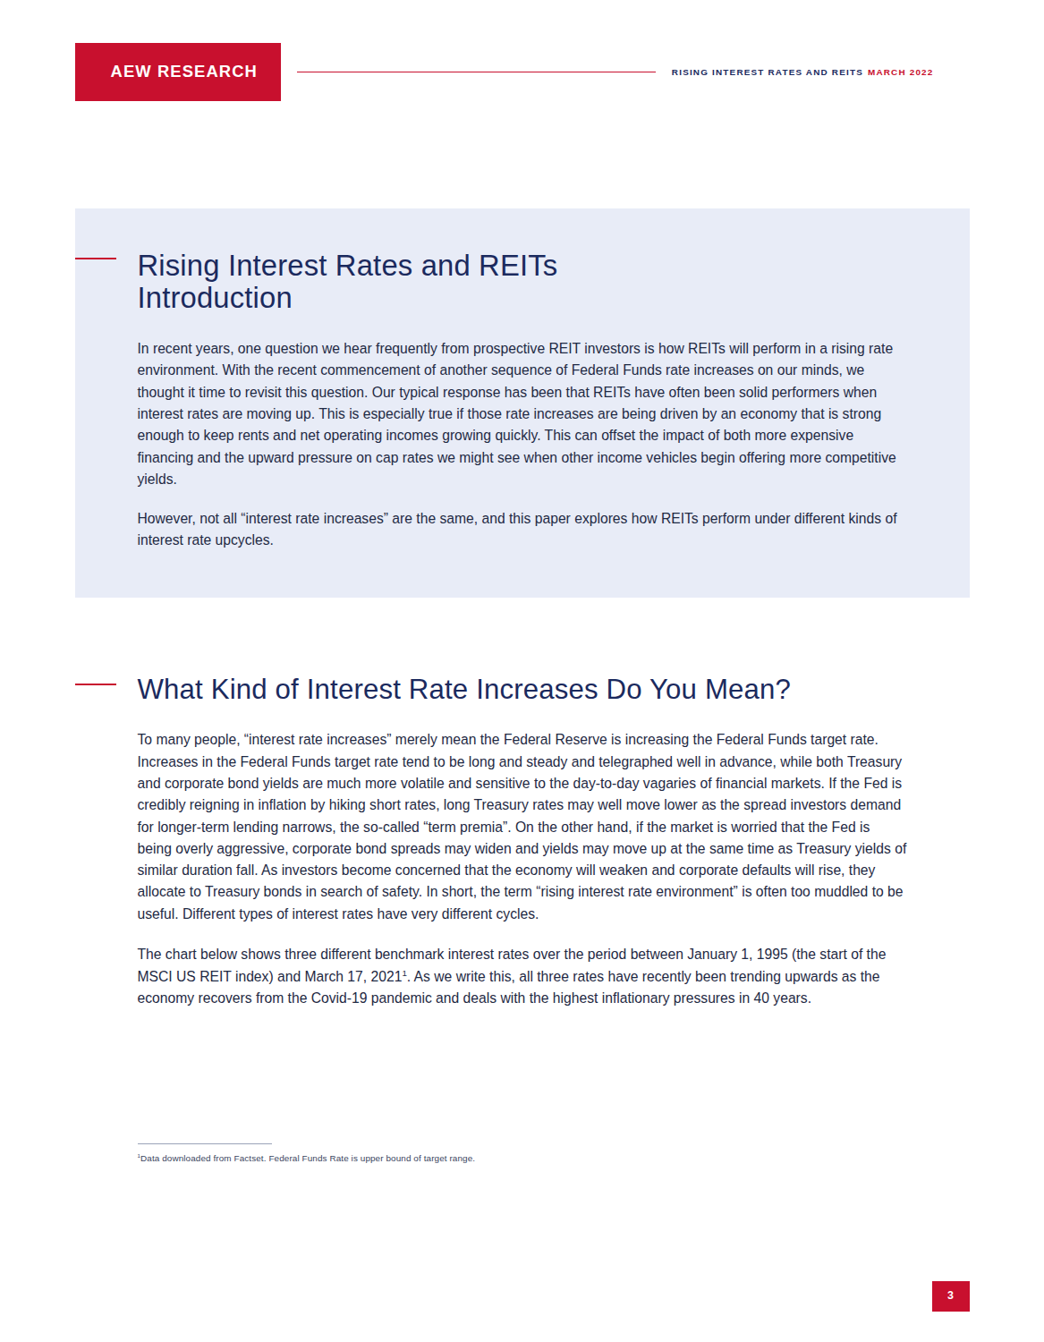AEW RESEARCH
RISING INTEREST RATES AND REITS MARCH 2022
Rising Interest Rates and REITs
Introduction
In recent years, one question we hear frequently from prospective REIT investors is how REITs will perform in a rising rate environment. With the recent commencement of another sequence of Federal Funds rate increases on our minds, we thought it time to revisit this question. Our typical response has been that REITs have often been solid performers when interest rates are moving up. This is especially true if those rate increases are being driven by an economy that is strong enough to keep rents and net operating incomes growing quickly. This can offset the impact of both more expensive financing and the upward pressure on cap rates we might see when other income vehicles begin offering more competitive yields.
However, not all “interest rate increases” are the same, and this paper explores how REITs perform under different kinds of interest rate upcycles.
What Kind of Interest Rate Increases Do You Mean?
To many people, “interest rate increases” merely mean the Federal Reserve is increasing the Federal Funds target rate. Increases in the Federal Funds target rate tend to be long and steady and telegraphed well in advance, while both Treasury and corporate bond yields are much more volatile and sensitive to the day-to-day vagaries of financial markets. If the Fed is credibly reigning in inflation by hiking short rates, long Treasury rates may well move lower as the spread investors demand for longer-term lending narrows, the so-called “term premia”. On the other hand, if the market is worried that the Fed is being overly aggressive, corporate bond spreads may widen and yields may move up at the same time as Treasury yields of similar duration fall. As investors become concerned that the economy will weaken and corporate defaults will rise, they allocate to Treasury bonds in search of safety. In short, the term “rising interest rate environment” is often too muddled to be useful. Different types of interest rates have very different cycles.
The chart below shows three different benchmark interest rates over the period between January 1, 1995 (the start of the MSCI US REIT index) and March 17, 20211. As we write this, all three rates have recently been trending upwards as the economy recovers from the Covid-19 pandemic and deals with the highest inflationary pressures in 40 years.
1Data downloaded from Factset. Federal Funds Rate is upper bound of target range.
3